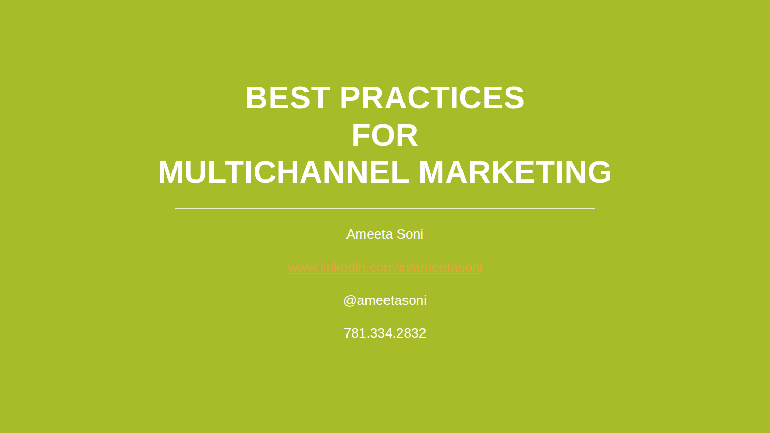Best Practices
for
Multichannel Marketing
Ameeta Soni
www.linkedin.com/in/ameetasoni
@ameetasoni
781.334.2832